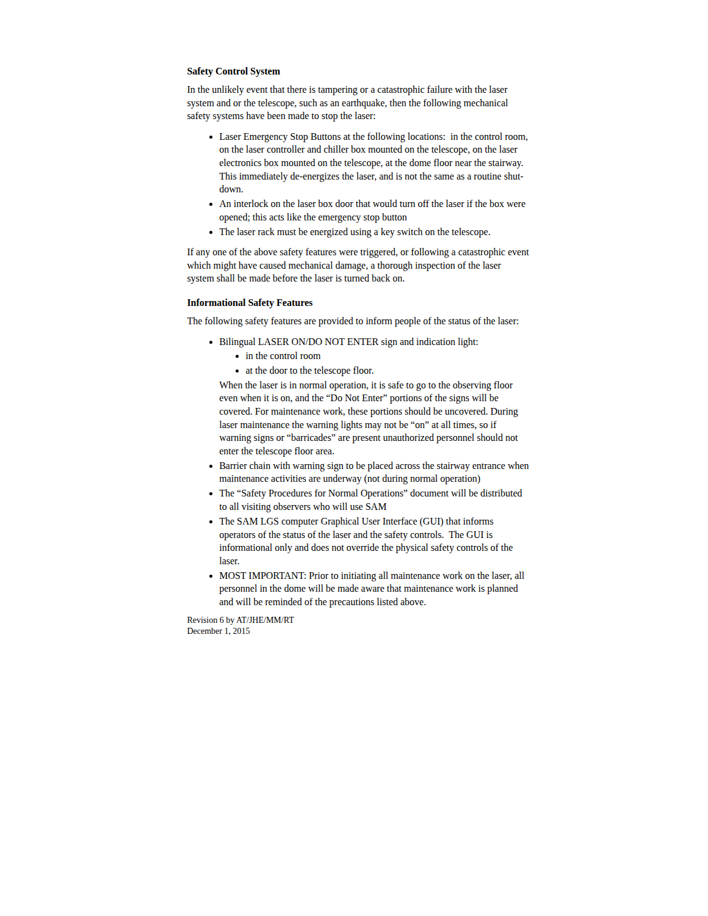Safety Control System
In the unlikely event that there is tampering or a catastrophic failure with the laser system and or the telescope, such as an earthquake, then the following mechanical safety systems have been made to stop the laser:
Laser Emergency Stop Buttons at the following locations: in the control room, on the laser controller and chiller box mounted on the telescope, on the laser electronics box mounted on the telescope, at the dome floor near the stairway. This immediately de-energizes the laser, and is not the same as a routine shut-down.
An interlock on the laser box door that would turn off the laser if the box were opened; this acts like the emergency stop button
The laser rack must be energized using a key switch on the telescope.
If any one of the above safety features were triggered, or following a catastrophic event which might have caused mechanical damage, a thorough inspection of the laser system shall be made before the laser is turned back on.
Informational Safety Features
The following safety features are provided to inform people of the status of the laser:
Bilingual LASER ON/DO NOT ENTER sign and indication light:
in the control room
at the door to the telescope floor.
When the laser is in normal operation, it is safe to go to the observing floor even when it is on, and the “Do Not Enter” portions of the signs will be covered. For maintenance work, these portions should be uncovered. During laser maintenance the warning lights may not be “on” at all times, so if warning signs or “barricades” are present unauthorized personnel should not enter the telescope floor area.
Barrier chain with warning sign to be placed across the stairway entrance when maintenance activities are underway (not during normal operation)
The “Safety Procedures for Normal Operations” document will be distributed to all visiting observers who will use SAM
The SAM LGS computer Graphical User Interface (GUI) that informs operators of the status of the laser and the safety controls. The GUI is informational only and does not override the physical safety controls of the laser.
MOST IMPORTANT: Prior to initiating all maintenance work on the laser, all personnel in the dome will be made aware that maintenance work is planned and will be reminded of the precautions listed above.
Revision 6 by AT/JHE/MM/RT
December 1, 2015